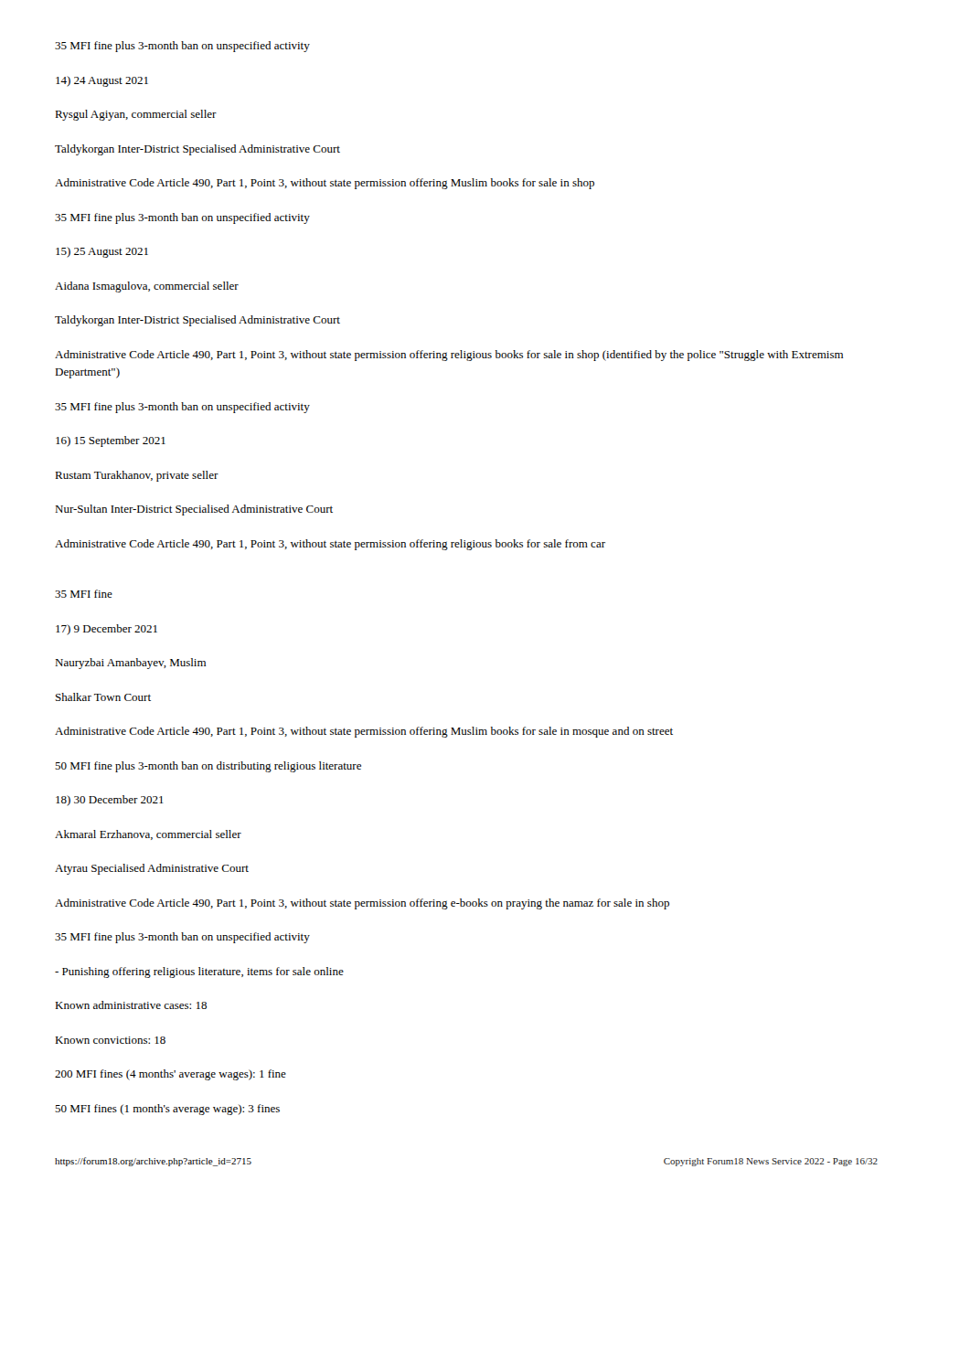35 MFI fine plus 3-month ban on unspecified activity
14) 24 August 2021
Rysgul Agiyan, commercial seller
Taldykorgan Inter-District Specialised Administrative Court
Administrative Code Article 490, Part 1, Point 3, without state permission offering Muslim books for sale in shop
35 MFI fine plus 3-month ban on unspecified activity
15) 25 August 2021
Aidana Ismagulova, commercial seller
Taldykorgan Inter-District Specialised Administrative Court
Administrative Code Article 490, Part 1, Point 3, without state permission offering religious books for sale in shop (identified by the police "Struggle with Extremism Department")
35 MFI fine plus 3-month ban on unspecified activity
16) 15 September 2021
Rustam Turakhanov, private seller
Nur-Sultan Inter-District Specialised Administrative Court
Administrative Code Article 490, Part 1, Point 3, without state permission offering religious books for sale from car
35 MFI fine
17) 9 December 2021
Nauryzbai Amanbayev, Muslim
Shalkar Town Court
Administrative Code Article 490, Part 1, Point 3, without state permission offering Muslim books for sale in mosque and on street
50 MFI fine plus 3-month ban on distributing religious literature
18) 30 December 2021
Akmaral Erzhanova, commercial seller
Atyrau Specialised Administrative Court
Administrative Code Article 490, Part 1, Point 3, without state permission offering e-books on praying the namaz for sale in shop
35 MFI fine plus 3-month ban on unspecified activity
- Punishing offering religious literature, items for sale online
Known administrative cases: 18
Known convictions: 18
200 MFI fines (4 months' average wages): 1 fine
50 MFI fines (1 month's average wage): 3 fines
https://forum18.org/archive.php?article_id=2715
Copyright Forum18 News Service 2022 - Page 16/32